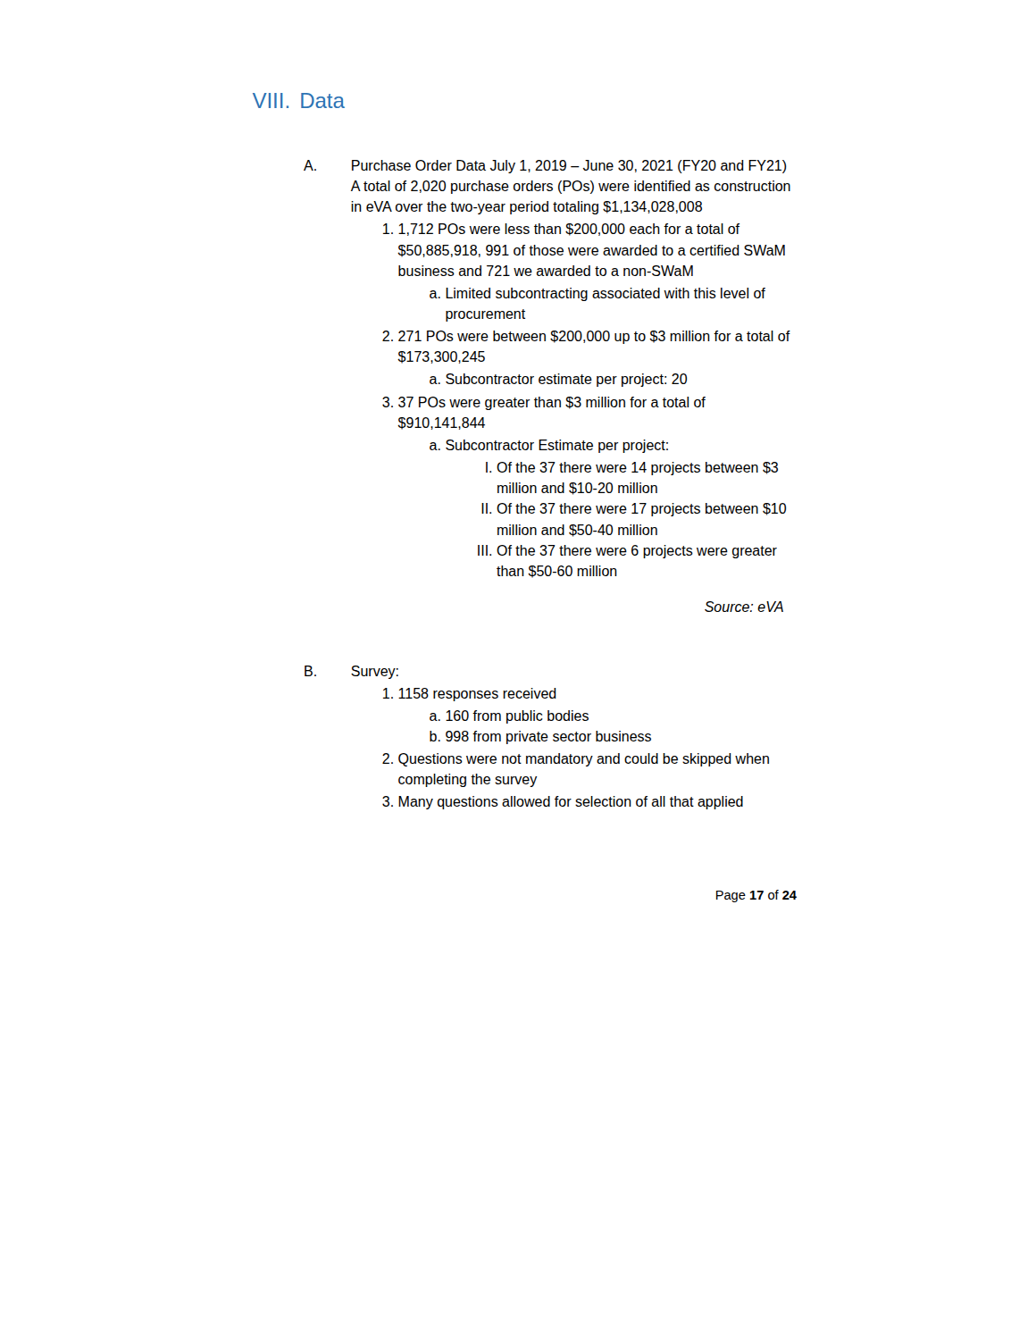VIII. Data
A.
Purchase Order Data July 1, 2019 – June 30, 2021 (FY20 and FY21)
A total of 2,020 purchase orders (POs) were identified as construction in eVA over the two-year period totaling $1,134,028,008
1,712 POs were less than $200,000 each for a total of $50,885,918, 991 of those were awarded to a certified SWaM business and 721 we awarded to a non-SWaM
Limited subcontracting associated with this level of procurement
271 POs were between $200,000 up to $3 million for a total of $173,300,245
Subcontractor estimate per project: 20
37 POs were greater than $3 million for a total of $910,141,844
Subcontractor Estimate per project:
Of the 37 there were 14 projects between $3 million and $10-20 million
Of the 37 there were 17 projects between $10 million and $50-40 million
Of the 37 there were 6 projects were greater than $50-60 million
Source: eVA
B.
Survey:
1158 responses received
160 from public bodies
998 from private sector business
Questions were not mandatory and could be skipped when completing the survey
Many questions allowed for selection of all that applied
Page 17 of 24